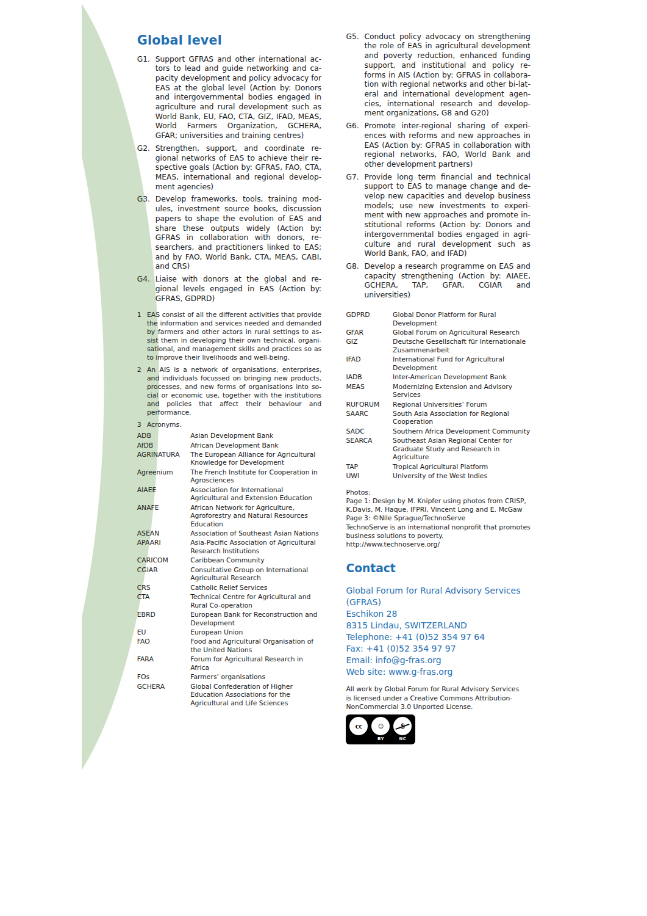Global level
G1. Support GFRAS and other international actors to lead and guide networking and capacity development and policy advocacy for EAS at the global level (Action by: Donors and intergovernmental bodies engaged in agriculture and rural development such as World Bank, EU, FAO, CTA, GIZ, IFAD, MEAS, World Farmers Organization, GCHERA, GFAR; universities and training centres)
G2. Strengthen, support, and coordinate regional networks of EAS to achieve their respective goals (Action by: GFRAS, FAO, CTA, MEAS, international and regional development agencies)
G3. Develop frameworks, tools, training modules, investment source books, discussion papers to shape the evolution of EAS and share these outputs widely (Action by: GFRAS in collaboration with donors, researchers, and practitioners linked to EAS; and by FAO, World Bank, CTA, MEAS, CABI, and CRS)
G4. Liaise with donors at the global and regional levels engaged in EAS (Action by: GFRAS, GDPRD)
1 EAS consist of all the different activities that provide the information and services needed and demanded by farmers and other actors in rural settings to assist them in developing their own technical, organisational, and management skills and practices so as to improve their livelihoods and well-being.
2 An AIS is a network of organisations, enterprises, and individuals focussed on bringing new products, processes, and new forms of organisations into social or economic use, together with the institutions and policies that affect their behaviour and performance.
3 Acronyms.
| ADB | Asian Development Bank |
| AfDB | African Development Bank |
| AGRINATURA | The European Alliance for Agricultural Knowledge for Development |
| Agreenium | The French Institute for Cooperation in Agrosciences |
| AIAEE | Association for International Agricultural and Extension Education |
| ANAFE | African Network for Agriculture, Agroforestry and Natural Resources Education |
| ASEAN | Association of Southeast Asian Nations |
| APAARI | Asia-Pacific Association of Agricultural Research Institutions |
| CARICOM | Caribbean Community |
| CGIAR | Consultative Group on International Agricultural Research |
| CRS | Catholic Relief Services |
| CTA | Technical Centre for Agricultural and Rural Co-operation |
| EBRD | European Bank for Reconstruction and Development |
| EU | European Union |
| FAO | Food and Agricultural Organisation of the United Nations |
| FARA | Forum for Agricultural Research in Africa |
| FOs | Farmers’ organisations |
| GCHERA | Global Confederation of Higher Education Associations for the Agricultural and Life Sciences |
G5. Conduct policy advocacy on strengthening the role of EAS in agricultural development and poverty reduction, enhanced funding support, and institutional and policy reforms in AIS (Action by: GFRAS in collaboration with regional networks and other bi-lateral and international development agencies, international research and development organizations, G8 and G20)
G6. Promote inter-regional sharing of experiences with reforms and new approaches in EAS (Action by: GFRAS in collaboration with regional networks, FAO, World Bank and other development partners)
G7. Provide long term financial and technical support to EAS to manage change and develop new capacities and develop business models; use new investments to experiment with new approaches and promote institutional reforms (Action by: Donors and intergovernmental bodies engaged in agriculture and rural development such as World Bank, FAO, and IFAD)
G8. Develop a research programme on EAS and capacity strengthening (Action by: AIAEE, GCHERA, TAP, GFAR, CGIAR and universities)
| GDPRD | Global Donor Platform for Rural Development |
| GFAR | Global Forum on Agricultural Research |
| GIZ | Deutsche Gesellschaft für Internationale Zusammenarbeit |
| IFAD | International Fund for Agricultural Development |
| IADB | Inter-American Development Bank |
| MEAS | Modernizing Extension and Advisory Services |
| RUFORUM | Regional Universities’ Forum |
| SAARC | South Asia Association for Regional Cooperation |
| SADC | Southern Africa Development Community |
| SEARCA | Southeast Asian Regional Center for Graduate Study and Research in Agriculture |
| TAP | Tropical Agricultural Platform |
| UWI | University of the West Indies |
Photos:
Page 1: Design by M. Knipfer using photos from CRISP,
K.Davis, M. Haque, IFPRI, Vincent Long and E. McGaw
Page 3: ©Nile Sprague/TechnoServe
TechnoServe is an international nonprofit that promotes business solutions to poverty. http://www.technoserve.org/
Contact
Global Forum for Rural Advisory Services (GFRAS) Eschikon 28 8315 Lindau, SWITZERLAND Telephone: +41 (0)52 354 97 64 Fax: +41 (0)52 354 97 97 Email: info@g-fras.org Web site: www.g-fras.org
All work by Global Forum for Rural Advisory Services
is licensed under a Creative Commons Attribution-
NonCommercial 3.0 Unported License.
cc
☺
BY
$
NC